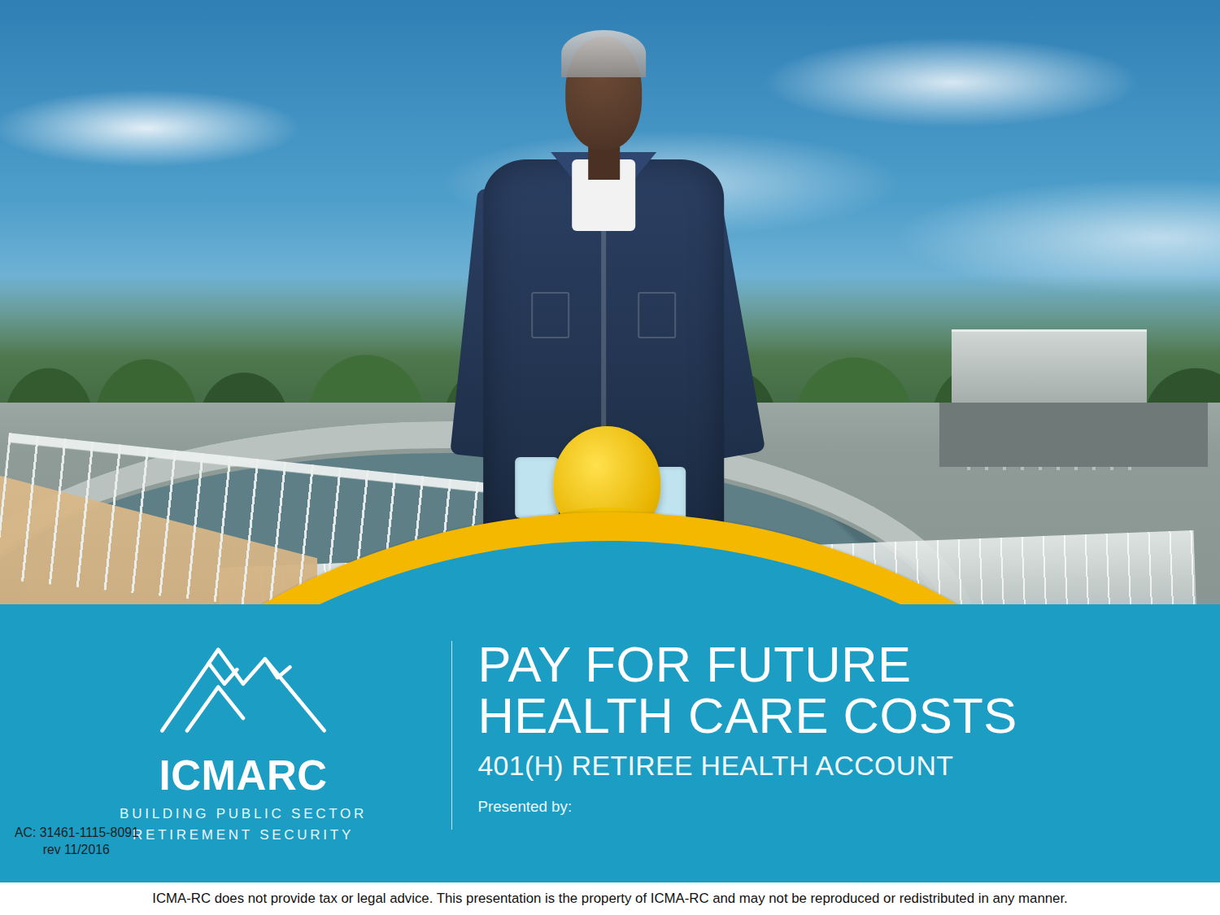ICMARC
Building Public Sector
Retirement Security
Pay for Future
Health Care Costs
401(h) Retiree Health Account
Presented by:
AC: 31461-1115-8091 rev 11/2016
ICMA-RC does not provide tax or legal advice. This presentation is the property of ICMA-RC and may not be reproduced or redistributed in any manner.